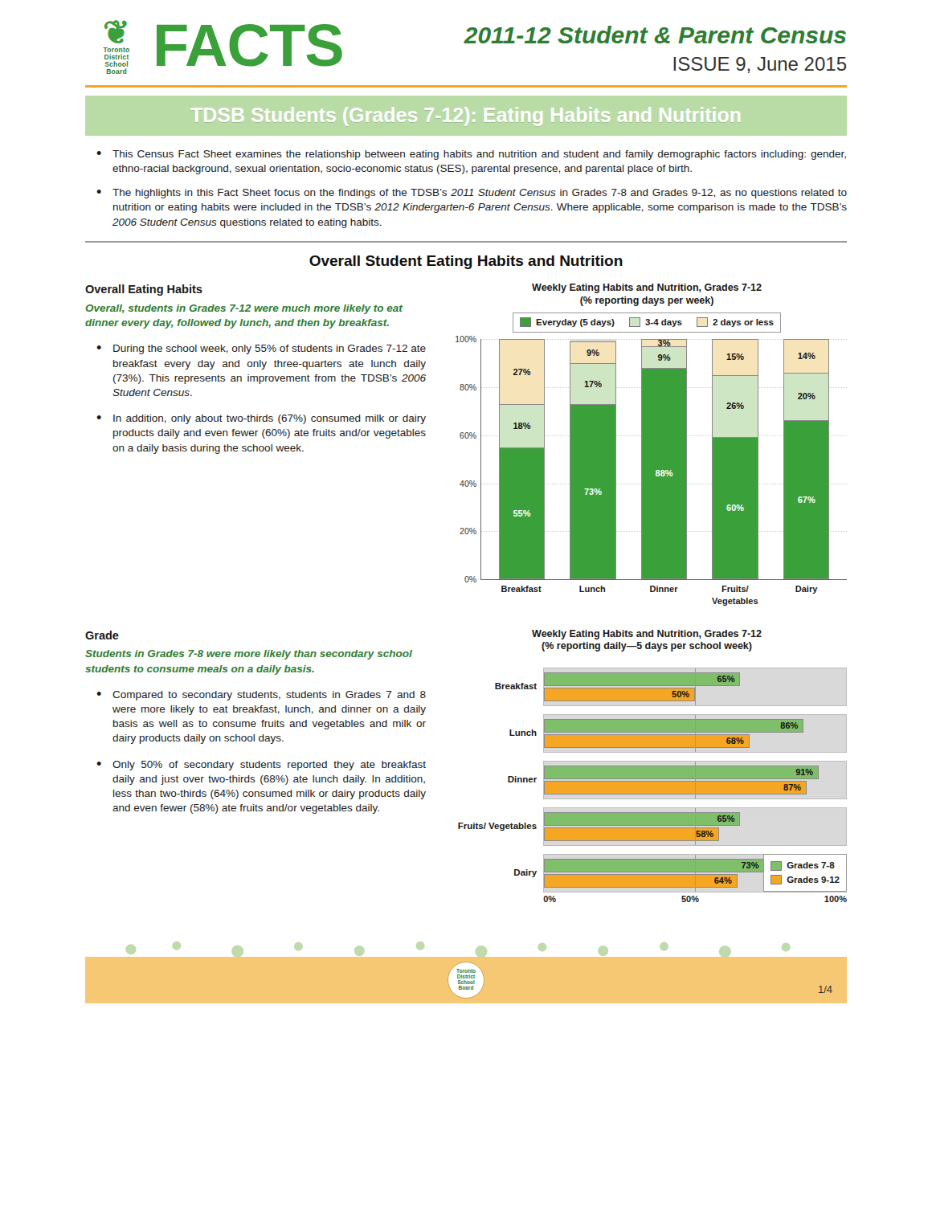❦ Toronto
District
School
Board
FACTS
2011-12 Student & Parent Census
ISSUE 9, June 2015
TDSB Students (Grades 7-12): Eating Habits and Nutrition
This Census Fact Sheet examines the relationship between eating habits and nutrition and student and family demographic factors including: gender, ethno-racial background, sexual orientation, socio-economic status (SES), parental presence, and parental place of birth.
The highlights in this Fact Sheet focus on the findings of the TDSB’s 2011 Student Census in Grades 7-8 and Grades 9-12, as no questions related to nutrition or eating habits were included in the TDSB’s 2012 Kindergarten-6 Parent Census. Where applicable, some comparison is made to the TDSB’s 2006 Student Census questions related to eating habits.
Overall Student Eating Habits and Nutrition
Overall Eating Habits
Overall, students in Grades 7-12 were much more likely to eat dinner every day, followed by lunch, and then by breakfast.
During the school week, only 55% of students in Grades 7-12 ate breakfast every day and only three-quarters ate lunch daily (73%). This represents an improvement from the TDSB’s 2006 Student Census.
In addition, only about two-thirds (67%) consumed milk or dairy products daily and even fewer (60%) ate fruits and/or vegetables on a daily basis during the school week.
Weekly Eating Habits and Nutrition, Grades 7-12
(% reporting days per week)
Everyday (5 days)
3-4 days
2 days or less
100% 80% 60% 40% 20% 0%
27%
18%
55%
9%
17%
73%
3%
9%
88%
15%
26%
60%
14%
20%
67%
Breakfast
Lunch
Dinner
Fruits/
Vegetables
Dairy
Grade
Students in Grades 7-8 were more likely than secondary school students to consume meals on a daily basis.
Compared to secondary students, students in Grades 7 and 8 were more likely to eat breakfast, lunch, and dinner on a daily basis as well as to consume fruits and vegetables and milk or dairy products daily on school days.
Only 50% of secondary students reported they ate breakfast daily and just over two-thirds (68%) ate lunch daily. In addition, less than two-thirds (64%) consumed milk or dairy products daily and even fewer (58%) ate fruits and/or vegetables daily.
Weekly Eating Habits and Nutrition, Grades 7-12
(% reporting daily—5 days per school week)
Breakfast
65%
50%
Lunch
86%
68%
Dinner
91%
87%
Fruits/ Vegetables
65%
58%
Dairy
73%
64%
Grades 7-8
Grades 9-12
0% 50% 100%
Toronto
District
School
Board
1/4